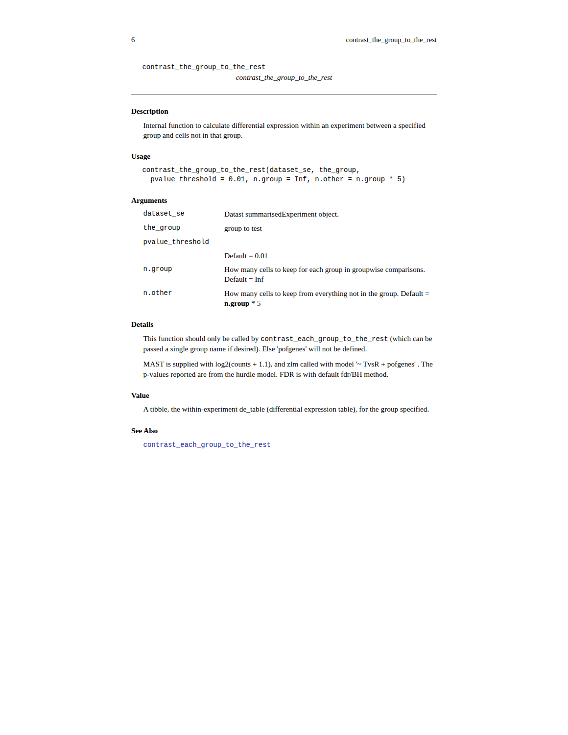6 contrast_the_group_to_the_rest
contrast_the_group_to_the_rest
contrast_the_group_to_the_rest
Description
Internal function to calculate differential expression within an experiment between a specified group and cells not in that group.
Usage
contrast_the_group_to_the_rest(dataset_se, the_group,
  pvalue_threshold = 0.01, n.group = Inf, n.other = n.group * 5)
Arguments
dataset_se
Datast summarisedExperiment object.
the_group
group to test
pvalue_threshold
Default = 0.01
n.group
How many cells to keep for each group in groupwise comparisons. Default = Inf
n.other
How many cells to keep from everything not in the group. Default = n.group * 5
Details
This function should only be called by contrast_each_group_to_the_rest (which can be passed a single group name if desired). Else 'pofgenes' will not be defined.
MAST is supplied with log2(counts + 1.1), and zlm called with model '~ TvsR + pofgenes' . The p-values reported are from the hurdle model. FDR is with default fdr/BH method.
Value
A tibble, the within-experiment de_table (differential expression table), for the group specified.
See Also
contrast_each_group_to_the_rest